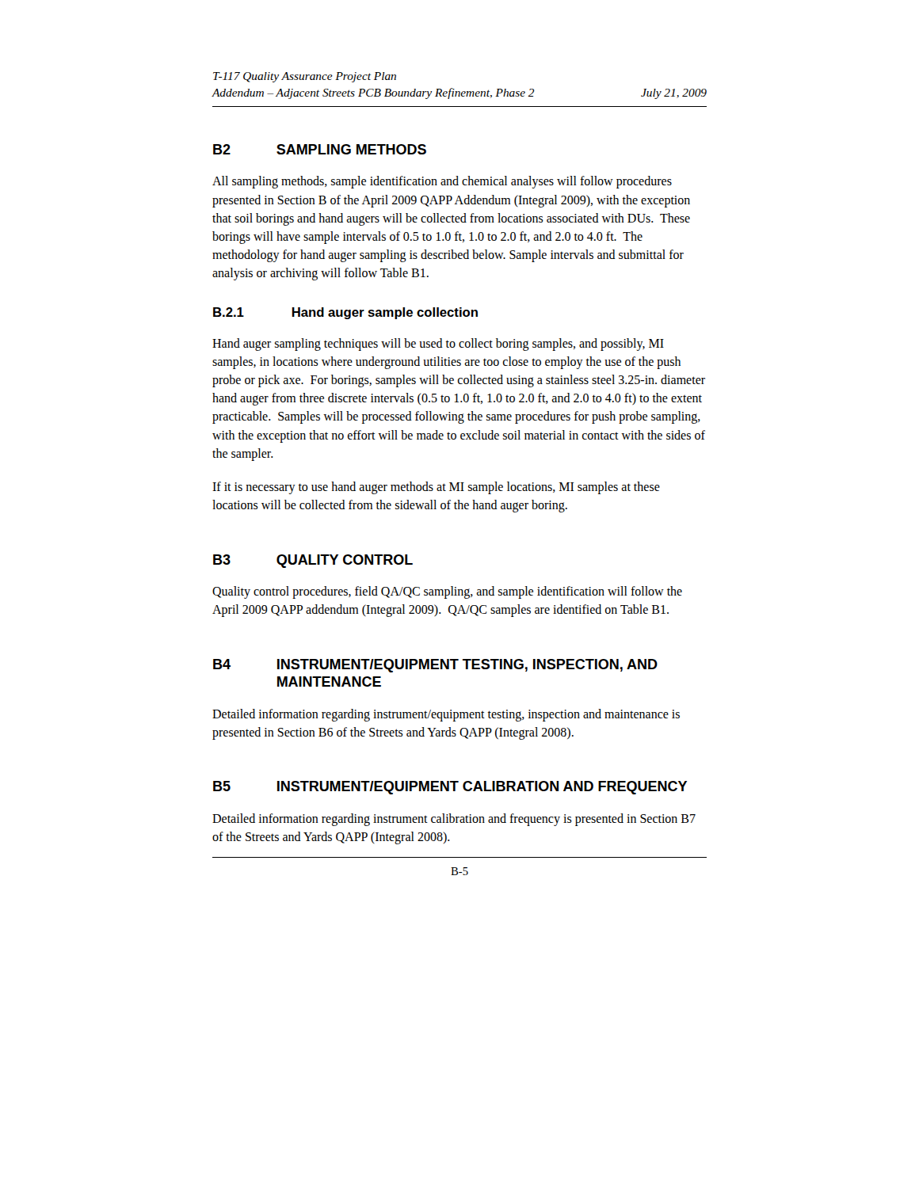T-117 Quality Assurance Project Plan
Addendum – Adjacent Streets PCB Boundary Refinement, Phase 2 July 21, 2009
B2 SAMPLING METHODS
All sampling methods, sample identification and chemical analyses will follow procedures presented in Section B of the April 2009 QAPP Addendum (Integral 2009), with the exception that soil borings and hand augers will be collected from locations associated with DUs. These borings will have sample intervals of 0.5 to 1.0 ft, 1.0 to 2.0 ft, and 2.0 to 4.0 ft. The methodology for hand auger sampling is described below. Sample intervals and submittal for analysis or archiving will follow Table B1.
B.2.1 Hand auger sample collection
Hand auger sampling techniques will be used to collect boring samples, and possibly, MI samples, in locations where underground utilities are too close to employ the use of the push probe or pick axe. For borings, samples will be collected using a stainless steel 3.25-in. diameter hand auger from three discrete intervals (0.5 to 1.0 ft, 1.0 to 2.0 ft, and 2.0 to 4.0 ft) to the extent practicable. Samples will be processed following the same procedures for push probe sampling, with the exception that no effort will be made to exclude soil material in contact with the sides of the sampler.
If it is necessary to use hand auger methods at MI sample locations, MI samples at these locations will be collected from the sidewall of the hand auger boring.
B3 QUALITY CONTROL
Quality control procedures, field QA/QC sampling, and sample identification will follow the April 2009 QAPP addendum (Integral 2009). QA/QC samples are identified on Table B1.
B4 INSTRUMENT/EQUIPMENT TESTING, INSPECTION, AND MAINTENANCE
Detailed information regarding instrument/equipment testing, inspection and maintenance is presented in Section B6 of the Streets and Yards QAPP (Integral 2008).
B5 INSTRUMENT/EQUIPMENT CALIBRATION AND FREQUENCY
Detailed information regarding instrument calibration and frequency is presented in Section B7 of the Streets and Yards QAPP (Integral 2008).
B-5